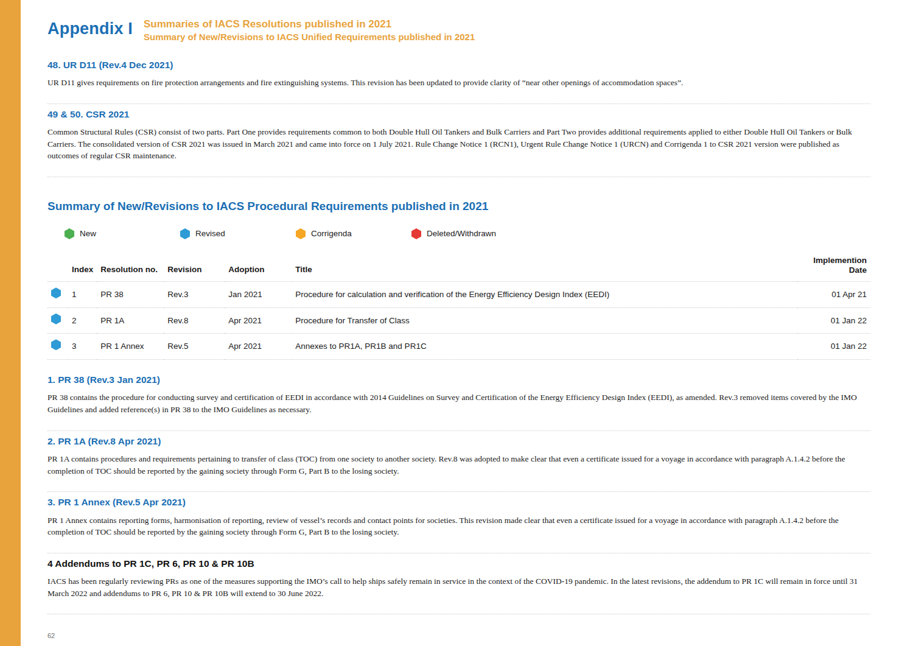Appendix I
Summaries of IACS Resolutions published in 2021
Summary of New/Revisions to IACS Unified Requirements published in 2021
48. UR D11 (Rev.4 Dec 2021)
UR D11 gives requirements on fire protection arrangements and fire extinguishing systems. This revision has been updated to provide clarity of “near other openings of accommodation spaces”.
49 & 50. CSR 2021
Common Structural Rules (CSR) consist of two parts. Part One provides requirements common to both Double Hull Oil Tankers and Bulk Carriers and Part Two provides additional requirements applied to either Double Hull Oil Tankers or Bulk Carriers. The consolidated version of CSR 2021 was issued in March 2021 and came into force on 1 July 2021. Rule Change Notice 1 (RCN1), Urgent Rule Change Notice 1 (URCN) and Corrigenda 1 to CSR 2021 version were published as outcomes of regular CSR maintenance.
Summary of New/Revisions to IACS Procedural Requirements published in 2021
New
Revised
Corrigenda
Deleted/Withdrawn
| | Index | Resolution no. | Revision | Adoption | Title | Implemention Date |
| --- | --- | --- | --- | --- | --- | --- |
| | 1 | PR 38 | Rev.3 | Jan 2021 | Procedure for calculation and verification of the Energy Efficiency Design Index (EEDI) | 01 Apr 21 |
| | 2 | PR 1A | Rev.8 | Apr 2021 | Procedure for Transfer of Class | 01 Jan 22 |
| | 3 | PR 1 Annex | Rev.5 | Apr 2021 | Annexes to PR1A, PR1B and PR1C | 01 Jan 22 |
1. PR 38 (Rev.3 Jan 2021)
PR 38 contains the procedure for conducting survey and certification of EEDI in accordance with 2014 Guidelines on Survey and Certification of the Energy Efficiency Design Index (EEDI), as amended. Rev.3 removed items covered by the IMO Guidelines and added reference(s) in PR 38 to the IMO Guidelines as necessary.
2. PR 1A (Rev.8 Apr 2021)
PR 1A contains procedures and requirements pertaining to transfer of class (TOC) from one society to another society. Rev.8 was adopted to make clear that even a certificate issued for a voyage in accordance with paragraph A.1.4.2 before the completion of TOC should be reported by the gaining society through Form G, Part B to the losing society.
3. PR 1 Annex (Rev.5 Apr 2021)
PR 1 Annex contains reporting forms, harmonisation of reporting, review of vessel’s records and contact points for societies. This revision made clear that even a certificate issued for a voyage in accordance with paragraph A.1.4.2 before the completion of TOC should be reported by the gaining society through Form G, Part B to the losing society.
4 Addendums to PR 1C, PR 6, PR 10 & PR 10B
IACS has been regularly reviewing PRs as one of the measures supporting the IMO’s call to help ships safely remain in service in the context of the COVID-19 pandemic. In the latest revisions, the addendum to PR 1C will remain in force until 31 March 2022 and addendums to PR 6, PR 10 & PR 10B will extend to 30 June 2022.
62